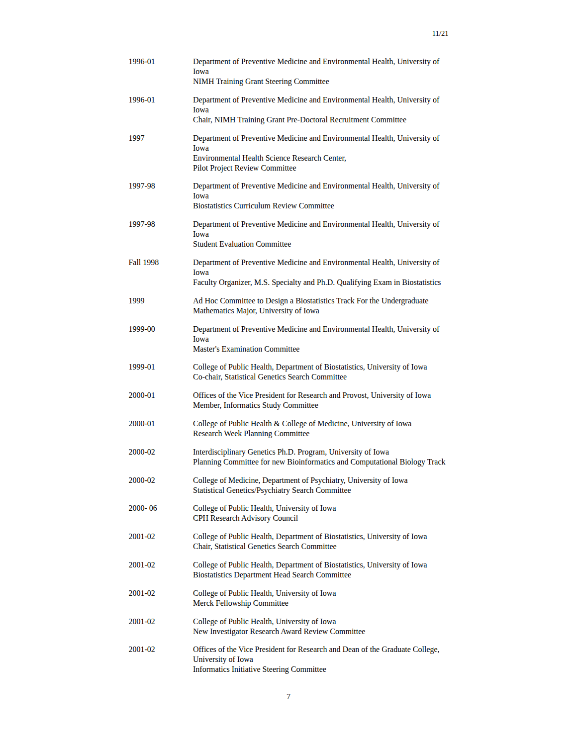11/21
| 1996-01 | Department of Preventive Medicine and Environmental Health, University of Iowa NIMH Training Grant Steering Committee |
| 1996-01 | Department of Preventive Medicine and Environmental Health, University of Iowa Chair, NIMH Training Grant Pre-Doctoral Recruitment Committee |
| 1997 | Department of Preventive Medicine and Environmental Health, University of Iowa Environmental Health Science Research Center, Pilot Project Review Committee |
| 1997-98 | Department of Preventive Medicine and Environmental Health, University of Iowa Biostatistics Curriculum Review Committee |
| 1997-98 | Department of Preventive Medicine and Environmental Health, University of Iowa Student Evaluation Committee |
| Fall 1998 | Department of Preventive Medicine and Environmental Health, University of Iowa Faculty Organizer, M.S. Specialty and Ph.D. Qualifying Exam in Biostatistics |
| 1999 | Ad Hoc Committee to Design a Biostatistics Track For the Undergraduate Mathematics Major, University of Iowa |
| 1999-00 | Department of Preventive Medicine and Environmental Health, University of Iowa Master's Examination Committee |
| 1999-01 | College of Public Health, Department of Biostatistics, University of Iowa Co-chair, Statistical Genetics Search Committee |
| 2000-01 | Offices of the Vice President for Research and Provost, University of Iowa Member, Informatics Study Committee |
| 2000-01 | College of Public Health & College of Medicine, University of Iowa Research Week Planning Committee |
| 2000-02 | Interdisciplinary Genetics Ph.D. Program, University of Iowa Planning Committee for new Bioinformatics and Computational Biology Track |
| 2000-02 | College of Medicine, Department of Psychiatry, University of Iowa Statistical Genetics/Psychiatry Search Committee |
| 2000- 06 | College of Public Health, University of Iowa CPH Research Advisory Council |
| 2001-02 | College of Public Health, Department of Biostatistics, University of Iowa Chair, Statistical Genetics Search Committee |
| 2001-02 | College of Public Health, Department of Biostatistics, University of Iowa Biostatistics Department Head Search Committee |
| 2001-02 | College of Public Health, University of Iowa Merck Fellowship Committee |
| 2001-02 | College of Public Health, University of Iowa New Investigator Research Award Review Committee |
| 2001-02 | Offices of the Vice President for Research and Dean of the Graduate College, University of Iowa Informatics Initiative Steering Committee |
7